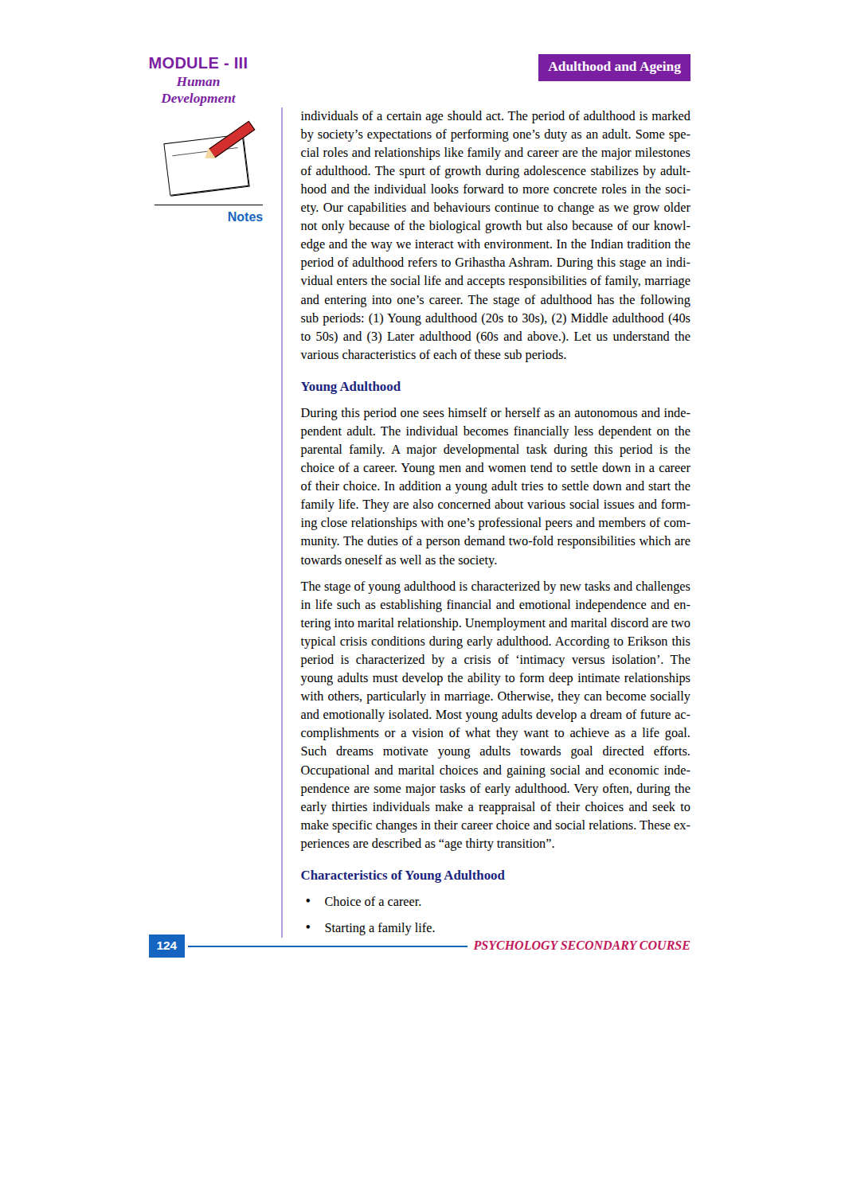MODULE - III
Human
Development
Adulthood and Ageing
Notes
individuals of a certain age should act. The period of adulthood is marked by society’s expectations of performing one’s duty as an adult. Some special roles and relationships like family and career are the major milestones of adulthood. The spurt of growth during adolescence stabilizes by adulthood and the individual looks forward to more concrete roles in the society. Our capabilities and behaviours continue to change as we grow older not only because of the biological growth but also because of our knowledge and the way we interact with environment. In the Indian tradition the period of adulthood refers to Grihastha Ashram. During this stage an individual enters the social life and accepts responsibilities of family, marriage and entering into one’s career. The stage of adulthood has the following sub periods: (1) Young adulthood (20s to 30s), (2) Middle adulthood (40s to 50s) and (3) Later adulthood (60s and above.). Let us understand the various characteristics of each of these sub periods.
Young Adulthood
During this period one sees himself or herself as an autonomous and independent adult. The individual becomes financially less dependent on the parental family. A major developmental task during this period is the choice of a career. Young men and women tend to settle down in a career of their choice. In addition a young adult tries to settle down and start the family life. They are also concerned about various social issues and forming close relationships with one’s professional peers and members of community. The duties of a person demand two-fold responsibilities which are towards oneself as well as the society.
The stage of young adulthood is characterized by new tasks and challenges in life such as establishing financial and emotional independence and entering into marital relationship. Unemployment and marital discord are two typical crisis conditions during early adulthood. According to Erikson this period is characterized by a crisis of ‘intimacy versus isolation’. The young adults must develop the ability to form deep intimate relationships with others, particularly in marriage. Otherwise, they can become socially and emotionally isolated. Most young adults develop a dream of future accomplishments or a vision of what they want to achieve as a life goal. Such dreams motivate young adults towards goal directed efforts. Occupational and marital choices and gaining social and economic independence are some major tasks of early adulthood. Very often, during the early thirties individuals make a reappraisal of their choices and seek to make specific changes in their career choice and social relations. These experiences are described as “age thirty transition”.
Characteristics of Young Adulthood
Choice of a career.
Starting a family life.
124
PSYCHOLOGY SECONDARY COURSE